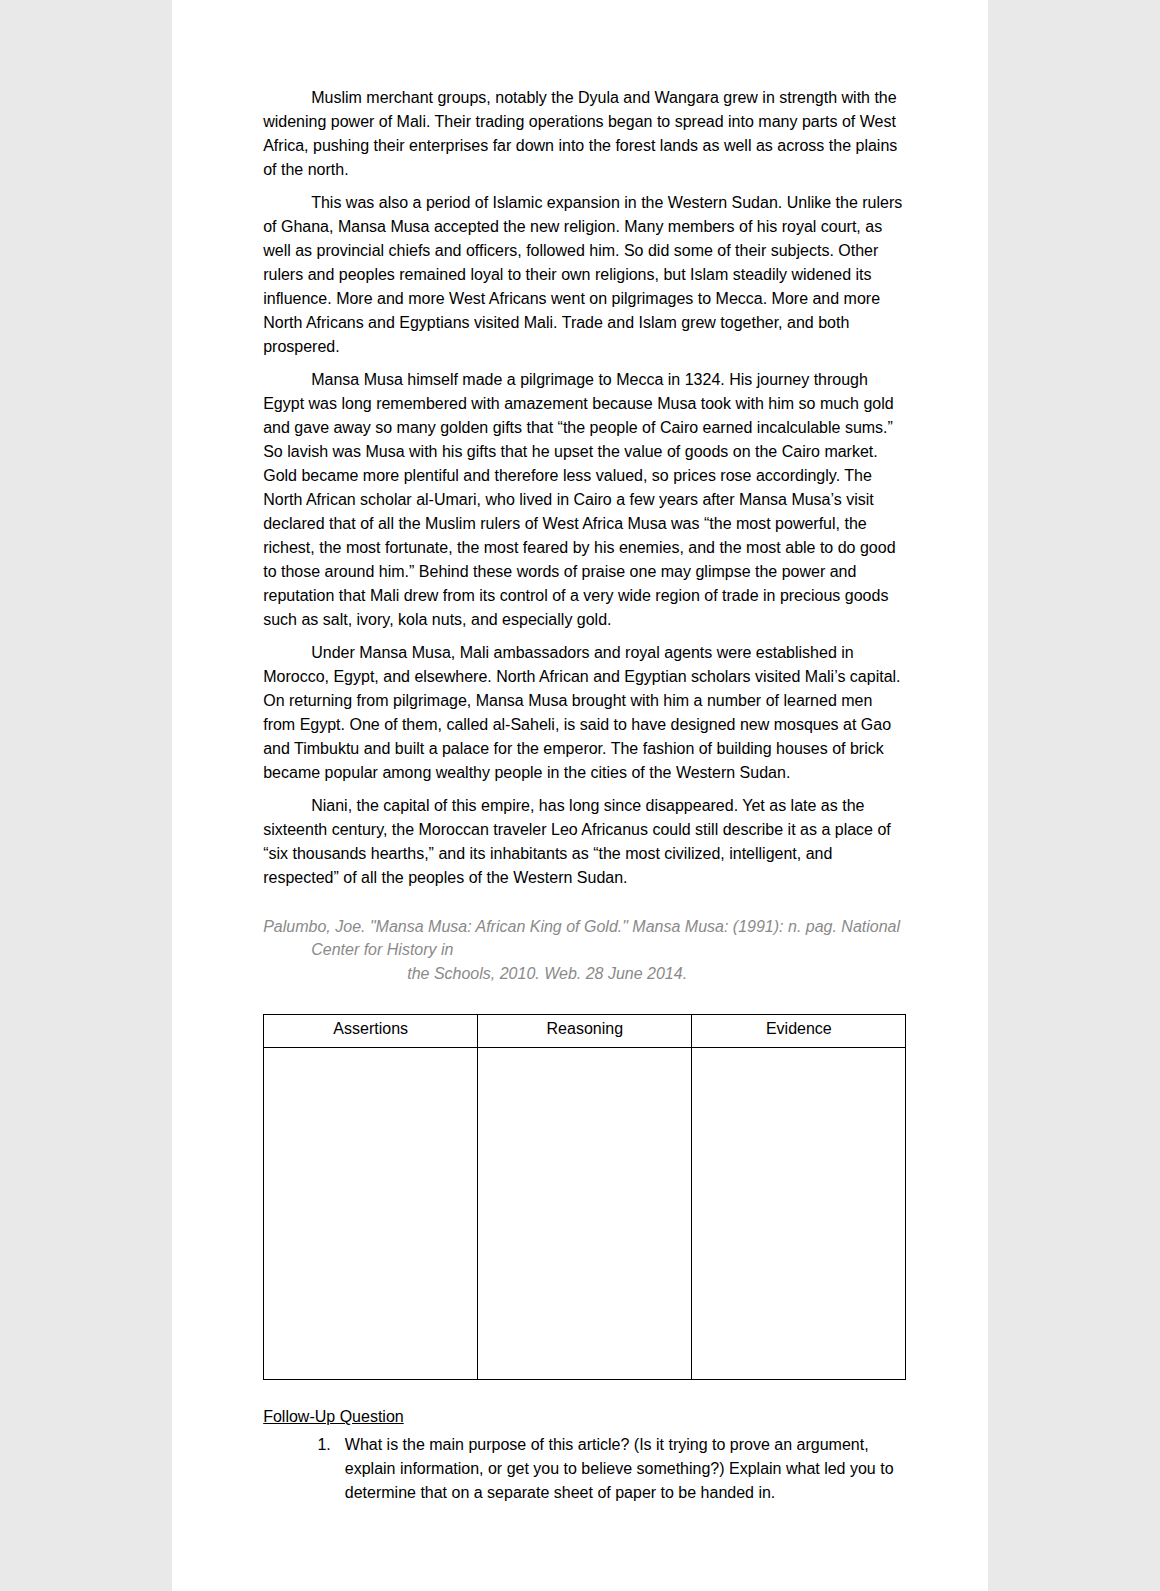Muslim merchant groups, notably the Dyula and Wangara grew in strength with the widening power of Mali. Their trading operations began to spread into many parts of West Africa, pushing their enterprises far down into the forest lands as well as across the plains of the north.
This was also a period of Islamic expansion in the Western Sudan. Unlike the rulers of Ghana, Mansa Musa accepted the new religion. Many members of his royal court, as well as provincial chiefs and officers, followed him. So did some of their subjects. Other rulers and peoples remained loyal to their own religions, but Islam steadily widened its influence. More and more West Africans went on pilgrimages to Mecca. More and more North Africans and Egyptians visited Mali. Trade and Islam grew together, and both prospered.
Mansa Musa himself made a pilgrimage to Mecca in 1324. His journey through Egypt was long remembered with amazement because Musa took with him so much gold and gave away so many golden gifts that “the people of Cairo earned incalculable sums.” So lavish was Musa with his gifts that he upset the value of goods on the Cairo market. Gold became more plentiful and therefore less valued, so prices rose accordingly. The North African scholar al-Umari, who lived in Cairo a few years after Mansa Musa’s visit declared that of all the Muslim rulers of West Africa Musa was “the most powerful, the richest, the most fortunate, the most feared by his enemies, and the most able to do good to those around him.” Behind these words of praise one may glimpse the power and reputation that Mali drew from its control of a very wide region of trade in precious goods such as salt, ivory, kola nuts, and especially gold.
Under Mansa Musa, Mali ambassadors and royal agents were established in Morocco, Egypt, and elsewhere. North African and Egyptian scholars visited Mali’s capital. On returning from pilgrimage, Mansa Musa brought with him a number of learned men from Egypt. One of them, called al-Saheli, is said to have designed new mosques at Gao and Timbuktu and built a palace for the emperor. The fashion of building houses of brick became popular among wealthy people in the cities of the Western Sudan.
Niani, the capital of this empire, has long since disappeared. Yet as late as the sixteenth century, the Moroccan traveler Leo Africanus could still describe it as a place of “six thousands hearths,” and its inhabitants as “the most civilized, intelligent, and respected” of all the peoples of the Western Sudan.
Palumbo, Joe. "Mansa Musa: African King of Gold." Mansa Musa: (1991): n. pag. National Center for History inthe Schools, 2010. Web. 28 June 2014.
| Assertions | Reasoning | Evidence |
| --- | --- | --- |
Follow-Up Question
What is the main purpose of this article? (Is it trying to prove an argument, explain information, or get you to believe something?) Explain what led you to determine that on a separate sheet of paper to be handed in.